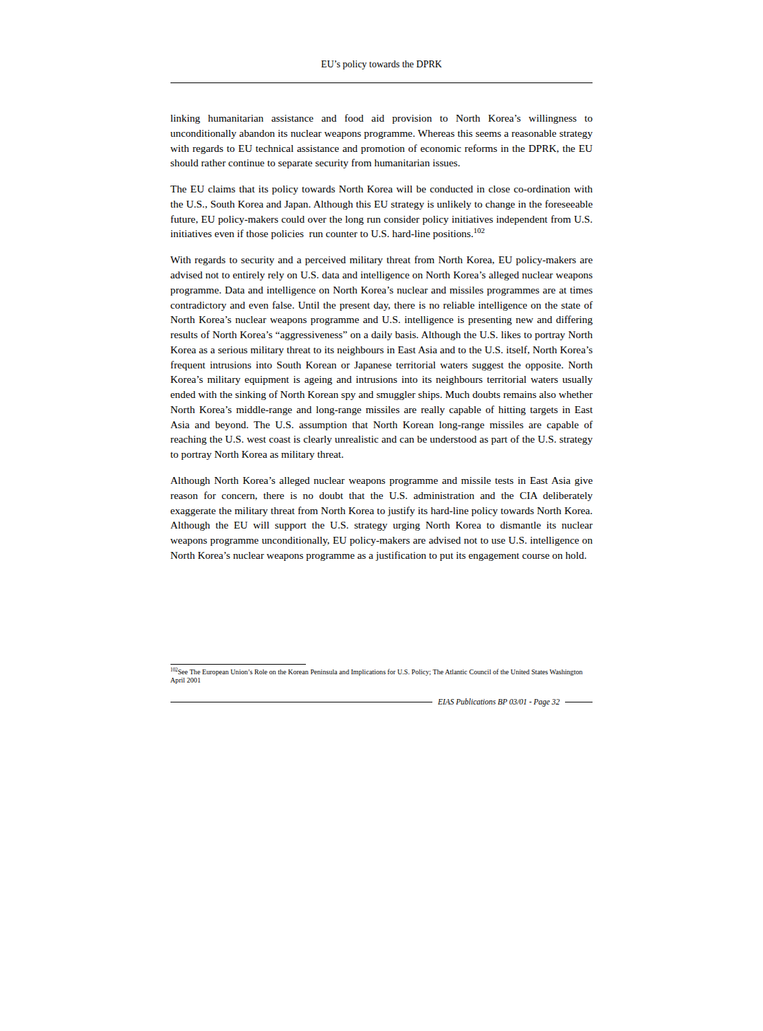EU’s policy towards the DPRK
linking humanitarian assistance and food aid provision to North Korea’s willingness to unconditionally abandon its nuclear weapons programme. Whereas this seems a reasonable strategy with regards to EU technical assistance and promotion of economic reforms in the DPRK, the EU should rather continue to separate security from humanitarian issues.
The EU claims that its policy towards North Korea will be conducted in close co-ordination with the U.S., South Korea and Japan. Although this EU strategy is unlikely to change in the foreseeable future, EU policy-makers could over the long run consider policy initiatives independent from U.S. initiatives even if those policies run counter to U.S. hard-line positions.102
With regards to security and a perceived military threat from North Korea, EU policy-makers are advised not to entirely rely on U.S. data and intelligence on North Korea’s alleged nuclear weapons programme. Data and intelligence on North Korea’s nuclear and missiles programmes are at times contradictory and even false. Until the present day, there is no reliable intelligence on the state of North Korea’s nuclear weapons programme and U.S. intelligence is presenting new and differing results of North Korea’s “aggressiveness” on a daily basis. Although the U.S. likes to portray North Korea as a serious military threat to its neighbours in East Asia and to the U.S. itself, North Korea’s frequent intrusions into South Korean or Japanese territorial waters suggest the opposite. North Korea’s military equipment is ageing and intrusions into its neighbours territorial waters usually ended with the sinking of North Korean spy and smuggler ships. Much doubts remains also whether North Korea’s middle-range and long-range missiles are really capable of hitting targets in East Asia and beyond. The U.S. assumption that North Korean long-range missiles are capable of reaching the U.S. west coast is clearly unrealistic and can be understood as part of the U.S. strategy to portray North Korea as military threat.
Although North Korea’s alleged nuclear weapons programme and missile tests in East Asia give reason for concern, there is no doubt that the U.S. administration and the CIA deliberately exaggerate the military threat from North Korea to justify its hard-line policy towards North Korea. Although the EU will support the U.S. strategy urging North Korea to dismantle its nuclear weapons programme unconditionally, EU policy-makers are advised not to use U.S. intelligence on North Korea’s nuclear weapons programme as a justification to put its engagement course on hold.
102See The European Union’s Role on the Korean Peninsula and Implications for U.S. Policy; The Atlantic Council of the United States Washington April 2001
EIAS Publications BP 03/01 - Page 32